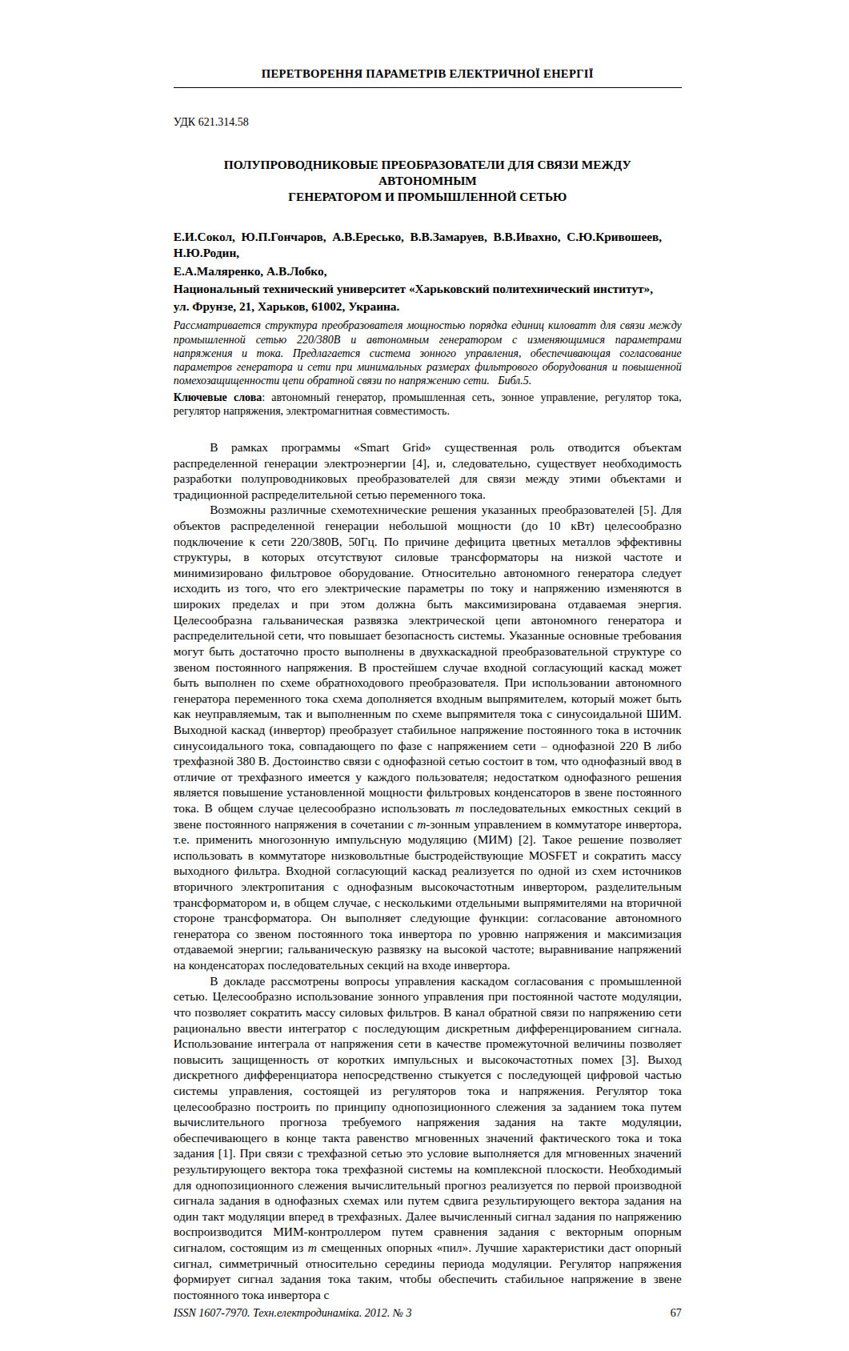ПЕРЕТВОРЕННЯ ПАРАМЕТРІВ ЕЛЕКТРИЧНОЇ ЕНЕРГІЇ
УДК 621.314.58
ПОЛУПРОВОДНИКОВЫЕ ПРЕОБРАЗОВАТЕЛИ ДЛЯ СВЯЗИ МЕЖДУ АВТОНОМНЫМ
ГЕНЕРАТОРОМ И ПРОМЫШЛЕННОЙ СЕТЬЮ
Е.И.Сокол, Ю.П.Гончаров, А.В.Ересько, В.В.Замаруев, В.В.Ивахно, С.Ю.Кривошеев, Н.Ю.Родин,
Е.А.Маляренко, А.В.Лобко,
Национальный технический университет «Харьковский политехнический институт»,
ул. Фрунзе, 21, Харьков, 61002, Украина.
Рассматривается структура преобразователя мощностью порядка единиц киловатт для связи между промышленной сетью 220/380В и автономным генератором с изменяющимися параметрами напряжения и тока. Предлагается система зонного управления, обеспечивающая согласование параметров генератора и сети при минимальных размерах фильтрового оборудования и повышенной помехозащищенности цепи обратной связи по напряжению сети. Библ.5.
Ключевые слова: автономный генератор, промышленная сеть, зонное управление, регулятор тока, регулятор напряжения, электромагнитная совместимость.
В рамках программы «Smart Grid» существенная роль отводится объектам распределенной генерации электроэнергии [4], и, следовательно, существует необходимость разработки полупроводниковых преобразователей для связи между этими объектами и традиционной распределительной сетью переменного тока.
Возможны различные схемотехнические решения указанных преобразователей [5]. Для объектов распределенной генерации небольшой мощности (до 10 кВт) целесообразно подключение к сети 220/380В, 50Гц. По причине дефицита цветных металлов эффективны структуры, в которых отсутствуют силовые трансформаторы на низкой частоте и минимизировано фильтровое оборудование. Относительно автономного генератора следует исходить из того, что его электрические параметры по току и напряжению изменяются в широких пределах и при этом должна быть максимизирована отдаваемая энергия. Целесообразна гальваническая развязка электрической цепи автономного генератора и распределительной сети, что повышает безопасность системы. Указанные основные требования могут быть достаточно просто выполнены в двухкаскадной преобразовательной структуре со звеном постоянного напряжения. В простейшем случае входной согласующий каскад может быть выполнен по схеме обратноходового преобразователя. При использовании автономного генератора переменного тока схема дополняется входным выпрямителем, который может быть как неуправляемым, так и выполненным по схеме выпрямителя тока с синусоидальной ШИМ. Выходной каскад (инвертор) преобразует стабильное напряжение постоянного тока в источник синусоидального тока, совпадающего по фазе с напряжением сети – однофазной 220 В либо трехфазной 380 В. Достоинство связи с однофазной сетью состоит в том, что однофазный ввод в отличие от трехфазного имеется у каждого пользователя; недостатком однофазного решения является повышение установленной мощности фильтровых конденсаторов в звене постоянного тока. В общем случае целесообразно использовать m последовательных емкостных секций в звене постоянного напряжения в сочетании с m-зонным управлением в коммутаторе инвертора, т.е. применить многозонную импульсную модуляцию (МИМ) [2]. Такое решение позволяет использовать в коммутаторе низковольтные быстродействующие MOSFET и сократить массу выходного фильтра. Входной согласующий каскад реализуется по одной из схем источников вторичного электропитания с однофазным высокочастотным инвертором, разделительным трансформатором и, в общем случае, с несколькими отдельными выпрямителями на вторичной стороне трансформатора. Он выполняет следующие функции: согласование автономного генератора со звеном постоянного тока инвертора по уровню напряжения и максимизация отдаваемой энергии; гальваническую развязку на высокой частоте; выравнивание напряжений на конденсаторах последовательных секций на входе инвертора.
В докладе рассмотрены вопросы управления каскадом согласования с промышленной сетью. Целесообразно использование зонного управления при постоянной частоте модуляции, что позволяет сократить массу силовых фильтров. В канал обратной связи по напряжению сети рационально ввести интегратор с последующим дискретным дифференцированием сигнала. Использование интеграла от напряжения сети в качестве промежуточной величины позволяет повысить защищенность от коротких импульсных и высокочастотных помех [3]. Выход дискретного дифференциатора непосредственно стыкуется с последующей цифровой частью системы управления, состоящей из регуляторов тока и напряжения. Регулятор тока целесообразно построить по принципу однопозиционного слежения за заданием тока путем вычислительного прогноза требуемого напряжения задания на такте модуляции, обеспечивающего в конце такта равенство мгновенных значений фактического тока и тока задания [1]. При связи с трехфазной сетью это условие выполняется для мгновенных значений результирующего вектора тока трехфазной системы на комплексной плоскости. Необходимый для однопозиционного слежения вычислительный прогноз реализуется по первой производной сигнала задания в однофазных схемах или путем сдвига результирующего вектора задания на один такт модуляции вперед в трехфазных. Далее вычисленный сигнал задания по напряжению воспроизводится МИМ-контроллером путем сравнения задания с векторным опорным сигналом, состоящим из m смещенных опорных «пил». Лучшие характеристики даст опорный сигнал, симметричный относительно середины периода модуляции. Регулятор напряжения формирует сигнал задания тока таким, чтобы обеспечить стабильное напряжение в звене постоянного тока инвертора с
ISSN 1607-7970. Техн.електродинаміка. 2012. № 3 67